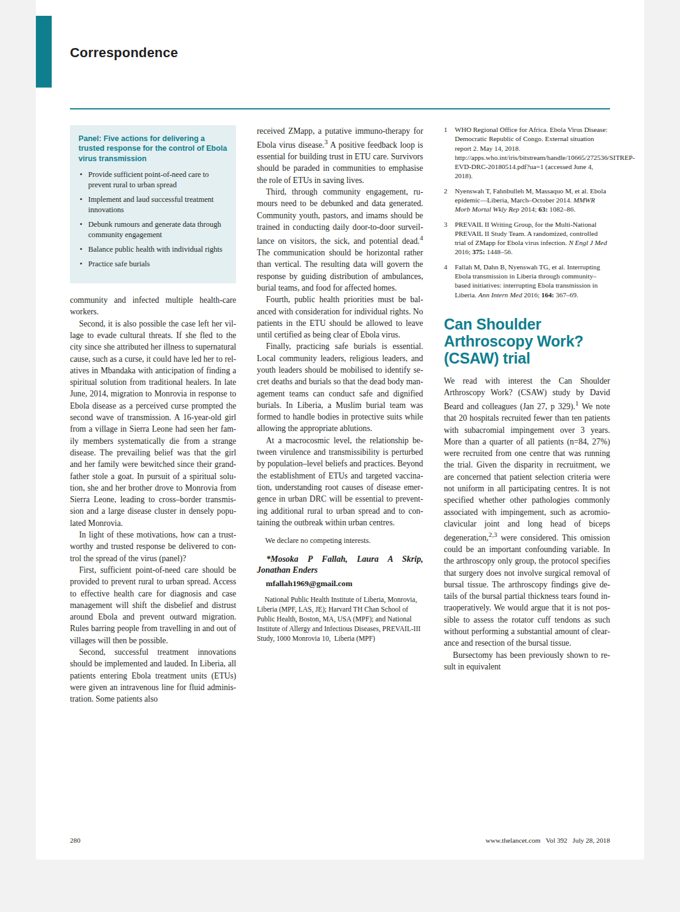Correspondence
Panel: Five actions for delivering a trusted response for the control of Ebola virus transmission
Provide sufficient point-of-need care to prevent rural to urban spread
Implement and laud successful treatment innovations
Debunk rumours and generate data through community engagement
Balance public health with individual rights
Practice safe burials
community and infected multiple health-care workers.
Second, it is also possible the case left her village to evade cultural threats. If she fled to the city since she attributed her illness to supernatural cause, such as a curse, it could have led her to relatives in Mbandaka with anticipation of finding a spiritual solution from traditional healers. In late June, 2014, migration to Monrovia in response to Ebola disease as a perceived curse prompted the second wave of transmission. A 16-year-old girl from a village in Sierra Leone had seen her family members systematically die from a strange disease. The prevailing belief was that the girl and her family were bewitched since their grandfather stole a goat. In pursuit of a spiritual solution, she and her brother drove to Monrovia from Sierra Leone, leading to cross–border transmission and a large disease cluster in densely populated Monrovia.
In light of these motivations, how can a trustworthy and trusted response be delivered to control the spread of the virus (panel)?
First, sufficient point-of-need care should be provided to prevent rural to urban spread. Access to effective health care for diagnosis and case management will shift the disbelief and distrust around Ebola and prevent outward migration. Rules barring people from travelling in and out of villages will then be possible.
Second, successful treatment innovations should be implemented and lauded. In Liberia, all patients entering Ebola treatment units (ETUs) were given an intravenous line for fluid administration. Some patients also
received ZMapp, a putative immuno-therapy for Ebola virus disease.3 A positive feedback loop is essential for building trust in ETU care. Survivors should be paraded in communities to emphasise the role of ETUs in saving lives.
Third, through community engagement, rumours need to be debunked and data generated. Community youth, pastors, and imams should be trained in conducting daily door-to-door surveillance on visitors, the sick, and potential dead.4 The communication should be horizontal rather than vertical. The resulting data will govern the response by guiding distribution of ambulances, burial teams, and food for affected homes.
Fourth, public health priorities must be balanced with consideration for individual rights. No patients in the ETU should be allowed to leave until certified as being clear of Ebola virus.
Finally, practicing safe burials is essential. Local community leaders, religious leaders, and youth leaders should be mobilised to identify secret deaths and burials so that the dead body management teams can conduct safe and dignified burials. In Liberia, a Muslim burial team was formed to handle bodies in protective suits while allowing the appropriate ablutions.
At a macrocosmic level, the relationship between virulence and transmissibility is perturbed by population–level beliefs and practices. Beyond the establishment of ETUs and targeted vaccination, understanding root causes of disease emergence in urban DRC will be essential to preventing additional rural to urban spread and to containing the outbreak within urban centres.
We declare no competing interests.
*Mosoka P Fallah, Laura A Skrip, Jonathan Enders
mfallah1969@gmail.com
National Public Health Institute of Liberia, Monrovia, Liberia (MPF, LAS, JE); Harvard TH Chan School of Public Health, Boston, MA, USA (MPF); and National Institute of Allergy and Infectious Diseases, PREVAIL-III Study, 1000 Monrovia 10, Liberia (MPF)
WHO Regional Office for Africa. Ebola Virus Disease: Democratic Republic of Congo. External situation report 2. May 14, 2018. http://apps.who.int/iris/bitstream/handle/10665/272536/SITREP-EVD-DRC-20180514.pdf?ua=1 (accessed June 4, 2018).
Nyenswah T, Fahnbulleh M, Massaquo M, et al. Ebola epidemic—Liberia, March–October 2014. MMWR Morb Mortal Wkly Rep 2014; 63: 1082–86.
PREVAIL II Writing Group, for the Multi-National PREVAIL II Study Team. A randomized, controlled trial of ZMapp for Ebola virus infection. N Engl J Med 2016; 375: 1448–56.
Fallah M, Dahn B, Nyenswah TG, et al. Interrupting Ebola transmission in Liberia through community–based initiatives: interrupting Ebola transmission in Liberia. Ann Intern Med 2016; 164: 367–69.
Can Shoulder Arthroscopy Work? (CSAW) trial
We read with interest the Can Shoulder Arthroscopy Work? (CSAW) study by David Beard and colleagues (Jan 27, p 329).1 We note that 20 hospitals recruited fewer than ten patients with subacromial impingement over 3 years. More than a quarter of all patients (n=84, 27%) were recruited from one centre that was running the trial. Given the disparity in recruitment, we are concerned that patient selection criteria were not uniform in all participating centres. It is not specified whether other pathologies commonly associated with impingement, such as acromioclavicular joint and long head of biceps degeneration,2,3 were considered. This omission could be an important confounding variable. In the arthroscopy only group, the protocol specifies that surgery does not involve surgical removal of bursal tissue. The arthroscopy findings give details of the bursal partial thickness tears found intraoperatively. We would argue that it is not possible to assess the rotator cuff tendons as such without performing a substantial amount of clearance and resection of the bursal tissue.
Bursectomy has been previously shown to result in equivalent
280
www.thelancet.com Vol 392 July 28, 2018